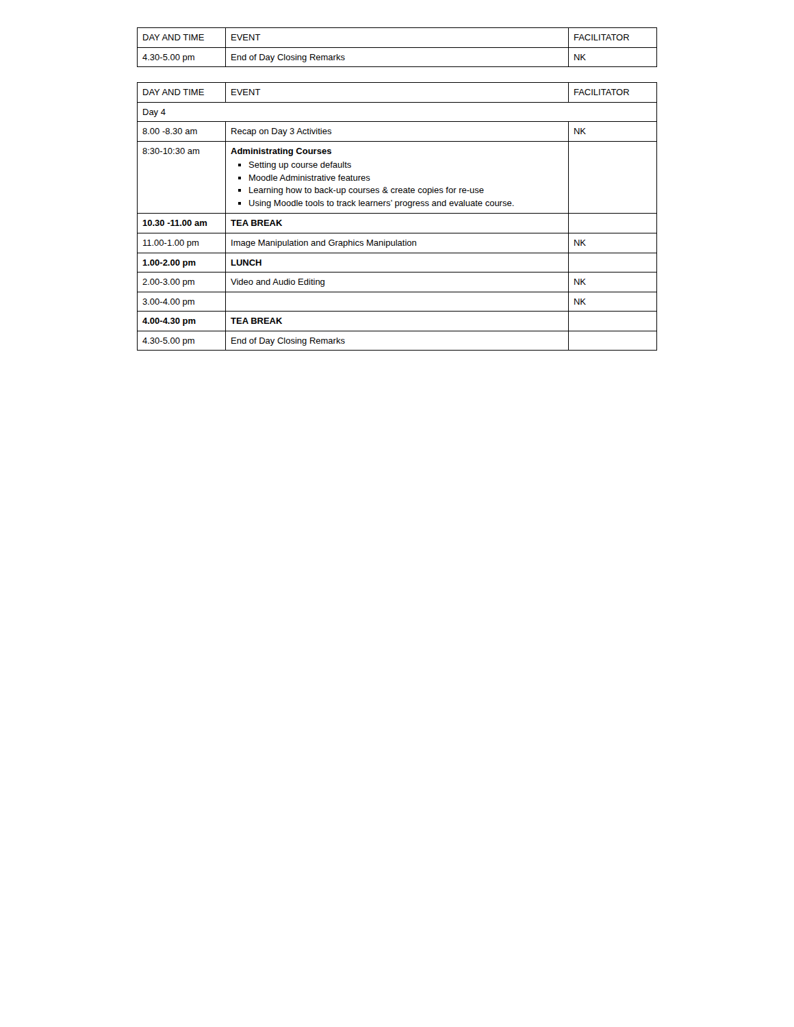| DAY AND TIME | EVENT | FACILITATOR |
| 4.30-5.00 pm | End of Day Closing Remarks | NK |
| DAY AND TIME | EVENT | FACILITATOR |
| Day 4 |
| 8.00 -8.30 am | Recap on Day 3 Activities | NK |
| 8:30-10:30 am | Administrating Courses Setting up course defaults Moodle Administrative features Learning how to back-up courses & create copies for re-use Using Moodle tools to track learners’ progress and evaluate course. | |
| 10.30 -11.00 am | TEA BREAK | |
| 11.00-1.00 pm | Image Manipulation and Graphics Manipulation | NK |
| 1.00-2.00 pm | LUNCH | |
| 2.00-3.00 pm | Video and Audio Editing | NK |
| 3.00-4.00 pm | | NK |
| 4.00-4.30 pm | TEA BREAK | |
| 4.30-5.00 pm | End of Day Closing Remarks | |